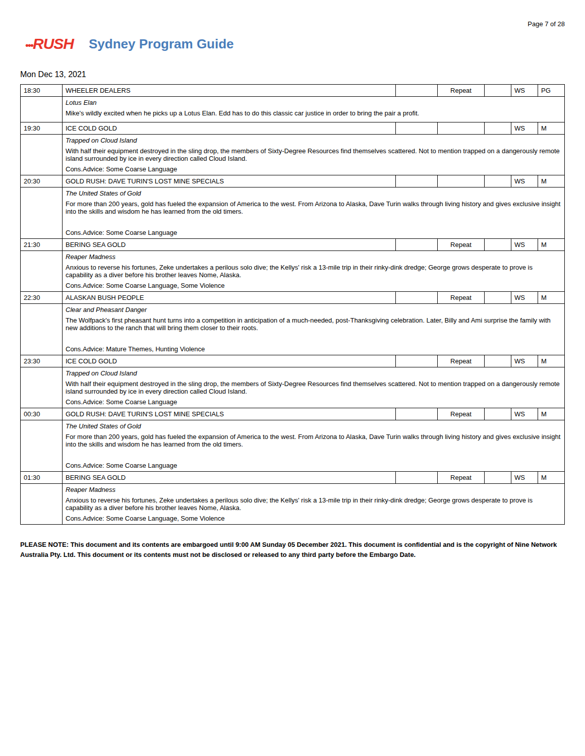Page 7 of 28
•••RUSH
Sydney Program Guide
Mon Dec 13, 2021
| 18:30 | WHEELER DEALERS | | Repeat | | WS | PG |
| | Lotus Elan Mike's wildly excited when he picks up a Lotus Elan. Edd has to do this classic car justice in order to bring the pair a profit. |
| 19:30 | ICE COLD GOLD | | | | WS | M |
| | Trapped on Cloud Island With half their equipment destroyed in the sling drop, the members of Sixty-Degree Resources find themselves scattered. Not to mention trapped on a dangerously remote island surrounded by ice in every direction called Cloud Island. Cons.Advice: Some Coarse Language |
| 20:30 | GOLD RUSH: DAVE TURIN'S LOST MINE SPECIALS | | | | WS | M |
| | The United States of Gold For more than 200 years, gold has fueled the expansion of America to the west. From Arizona to Alaska, Dave Turin walks through living history and gives exclusive insight into the skills and wisdom he has learned from the old timers. Cons.Advice: Some Coarse Language |
| 21:30 | BERING SEA GOLD | | Repeat | | WS | M |
| | Reaper Madness Anxious to reverse his fortunes, Zeke undertakes a perilous solo dive; the Kellys' risk a 13-mile trip in their rinky-dink dredge; George grows desperate to prove is capability as a diver before his brother leaves Nome, Alaska. Cons.Advice: Some Coarse Language, Some Violence |
| 22:30 | ALASKAN BUSH PEOPLE | | Repeat | | WS | M |
| | Clear and Pheasant Danger The Wolfpack's first pheasant hunt turns into a competition in anticipation of a much-needed, post-Thanksgiving celebration. Later, Billy and Ami surprise the family with new additions to the ranch that will bring them closer to their roots. Cons.Advice: Mature Themes, Hunting Violence |
| 23:30 | ICE COLD GOLD | | Repeat | | WS | M |
| | Trapped on Cloud Island With half their equipment destroyed in the sling drop, the members of Sixty-Degree Resources find themselves scattered. Not to mention trapped on a dangerously remote island surrounded by ice in every direction called Cloud Island. Cons.Advice: Some Coarse Language |
| 00:30 | GOLD RUSH: DAVE TURIN'S LOST MINE SPECIALS | | Repeat | | WS | M |
| | The United States of Gold For more than 200 years, gold has fueled the expansion of America to the west. From Arizona to Alaska, Dave Turin walks through living history and gives exclusive insight into the skills and wisdom he has learned from the old timers. Cons.Advice: Some Coarse Language |
| 01:30 | BERING SEA GOLD | | Repeat | | WS | M |
| | Reaper Madness Anxious to reverse his fortunes, Zeke undertakes a perilous solo dive; the Kellys' risk a 13-mile trip in their rinky-dink dredge; George grows desperate to prove is capability as a diver before his brother leaves Nome, Alaska. Cons.Advice: Some Coarse Language, Some Violence |
PLEASE NOTE: This document and its contents are embargoed until 9:00 AM Sunday 05 December 2021. This document is confidential and is the copyright of Nine Network Australia Pty. Ltd. This document or its contents must not be disclosed or released to any third party before the Embargo Date.